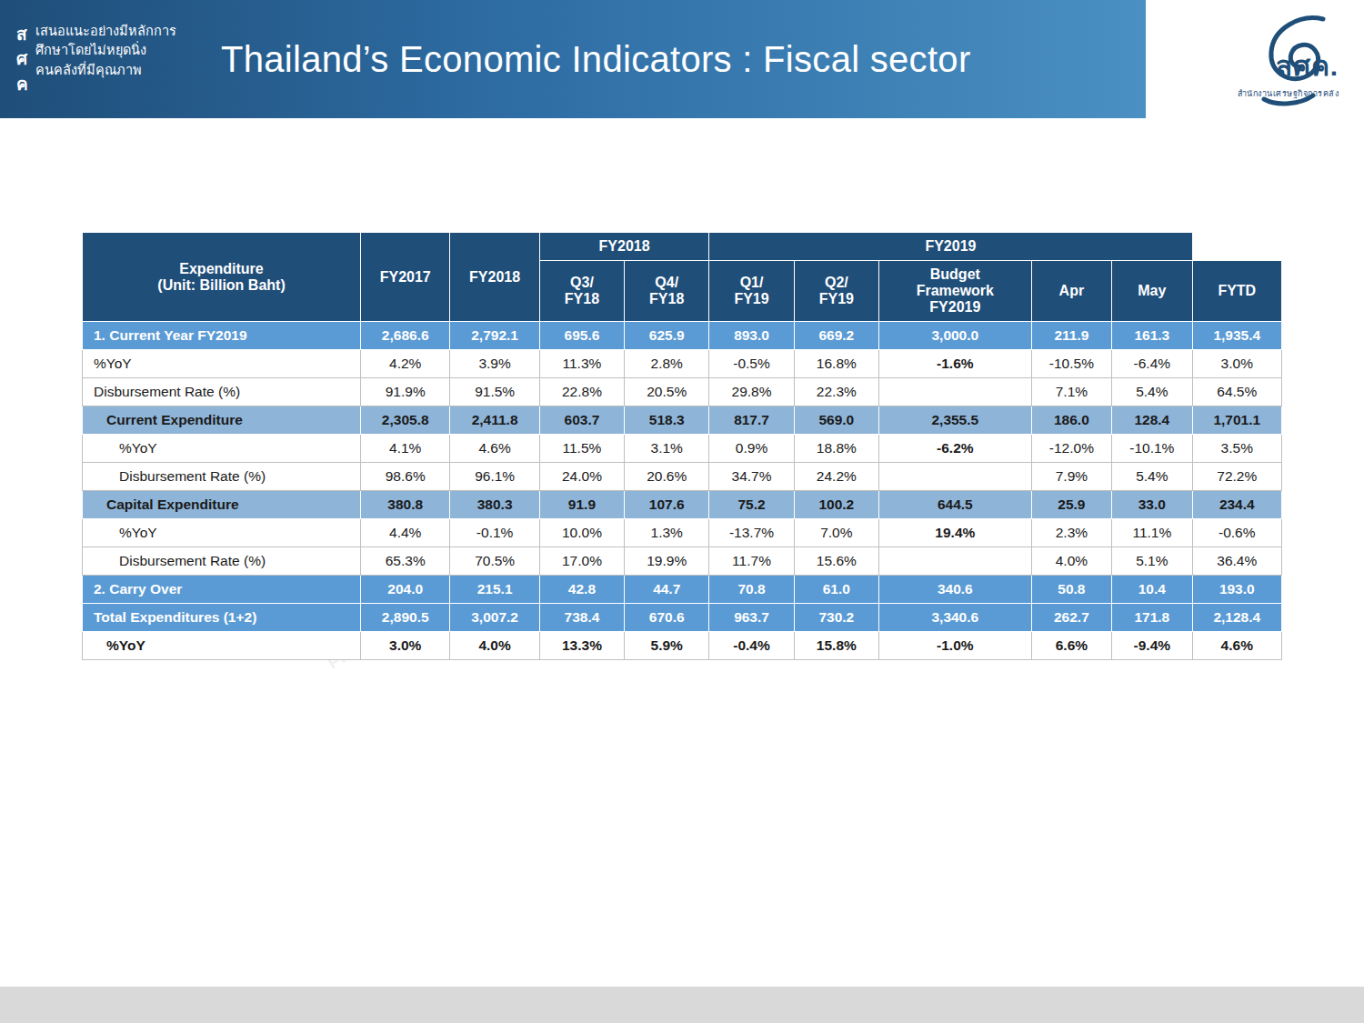ส
ศ
ค
เสนอแนะอย่างมีหลักการ
ศึกษาโดยไม่หยุดนิ่ง
คนคลังที่มีคุณภาพ
Thailand’s Economic Indicators : Fiscal sector
สศค.
สำนักงานเศรษฐกิจการคลัง
สำนักงานเศรษฐกิจการคลัง FISCAL POLICY OFFICE
| Expenditure (Unit: Billion Baht) | FY2017 | FY2018 | FY2018 | FY2019 |
| --- | --- | --- | --- | --- |
| Q3/ FY18 | Q4/ FY18 | Q1/ FY19 | Q2/ FY19 | Budget Framework FY2019 | Apr | May | FYTD |
| 1. Current Year FY2019 | 2,686.6 | 2,792.1 | 695.6 | 625.9 | 893.0 | 669.2 | 3,000.0 | 211.9 | 161.3 | 1,935.4 |
| %YoY | 4.2% | 3.9% | 11.3% | 2.8% | -0.5% | 16.8% | -1.6% | -10.5% | -6.4% | 3.0% |
| Disbursement Rate (%) | 91.9% | 91.5% | 22.8% | 20.5% | 29.8% | 22.3% | | 7.1% | 5.4% | 64.5% |
| Current Expenditure | 2,305.8 | 2,411.8 | 603.7 | 518.3 | 817.7 | 569.0 | 2,355.5 | 186.0 | 128.4 | 1,701.1 |
| %YoY | 4.1% | 4.6% | 11.5% | 3.1% | 0.9% | 18.8% | -6.2% | -12.0% | -10.1% | 3.5% |
| Disbursement Rate (%) | 98.6% | 96.1% | 24.0% | 20.6% | 34.7% | 24.2% | | 7.9% | 5.4% | 72.2% |
| Capital Expenditure | 380.8 | 380.3 | 91.9 | 107.6 | 75.2 | 100.2 | 644.5 | 25.9 | 33.0 | 234.4 |
| %YoY | 4.4% | -0.1% | 10.0% | 1.3% | -13.7% | 7.0% | 19.4% | 2.3% | 11.1% | -0.6% |
| Disbursement Rate (%) | 65.3% | 70.5% | 17.0% | 19.9% | 11.7% | 15.6% | | 4.0% | 5.1% | 36.4% |
| 2. Carry Over | 204.0 | 215.1 | 42.8 | 44.7 | 70.8 | 61.0 | 340.6 | 50.8 | 10.4 | 193.0 |
| Total Expenditures (1+2) | 2,890.5 | 3,007.2 | 738.4 | 670.6 | 963.7 | 730.2 | 3,340.6 | 262.7 | 171.8 | 2,128.4 |
| %YoY | 3.0% | 4.0% | 13.3% | 5.9% | -0.4% | 15.8% | -1.0% | 6.6% | -9.4% | 4.6% |